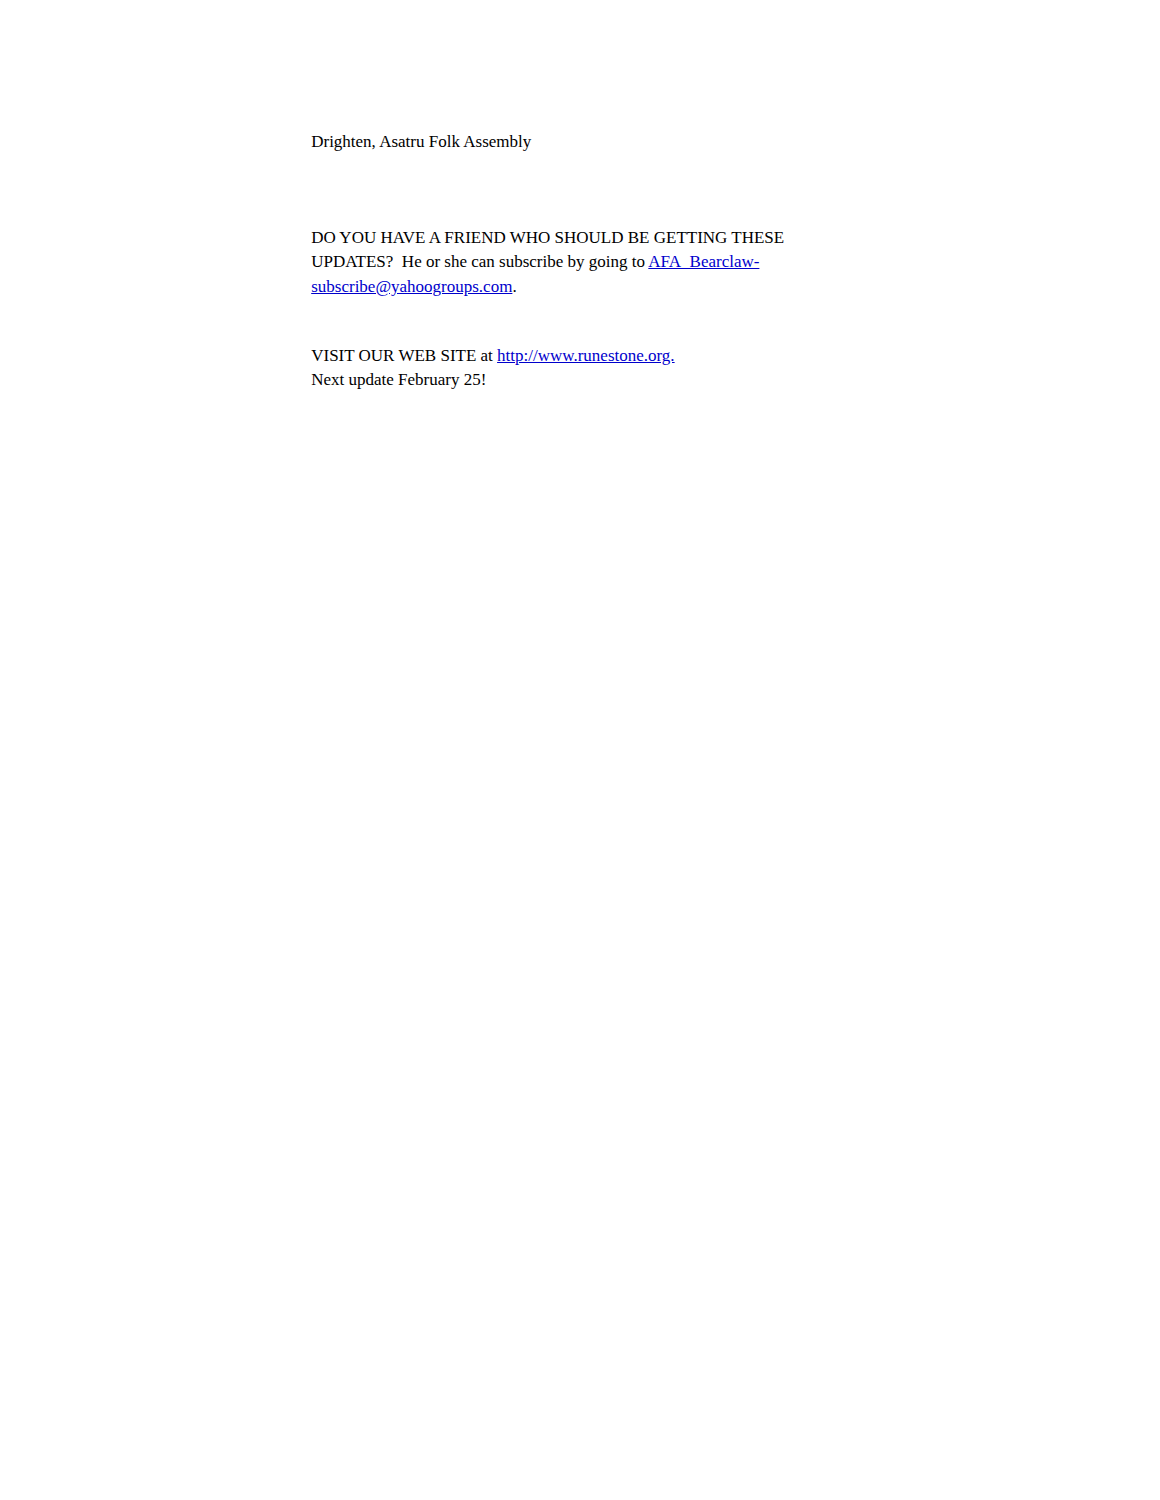Drighten, Asatru Folk Assembly
DO YOU HAVE A FRIEND WHO SHOULD BE GETTING THESE UPDATES? He or she can subscribe by going to AFA_Bearclaw-subscribe@yahoogroups.com.
VISIT OUR WEB SITE at http://www.runestone.org.
Next update February 25!